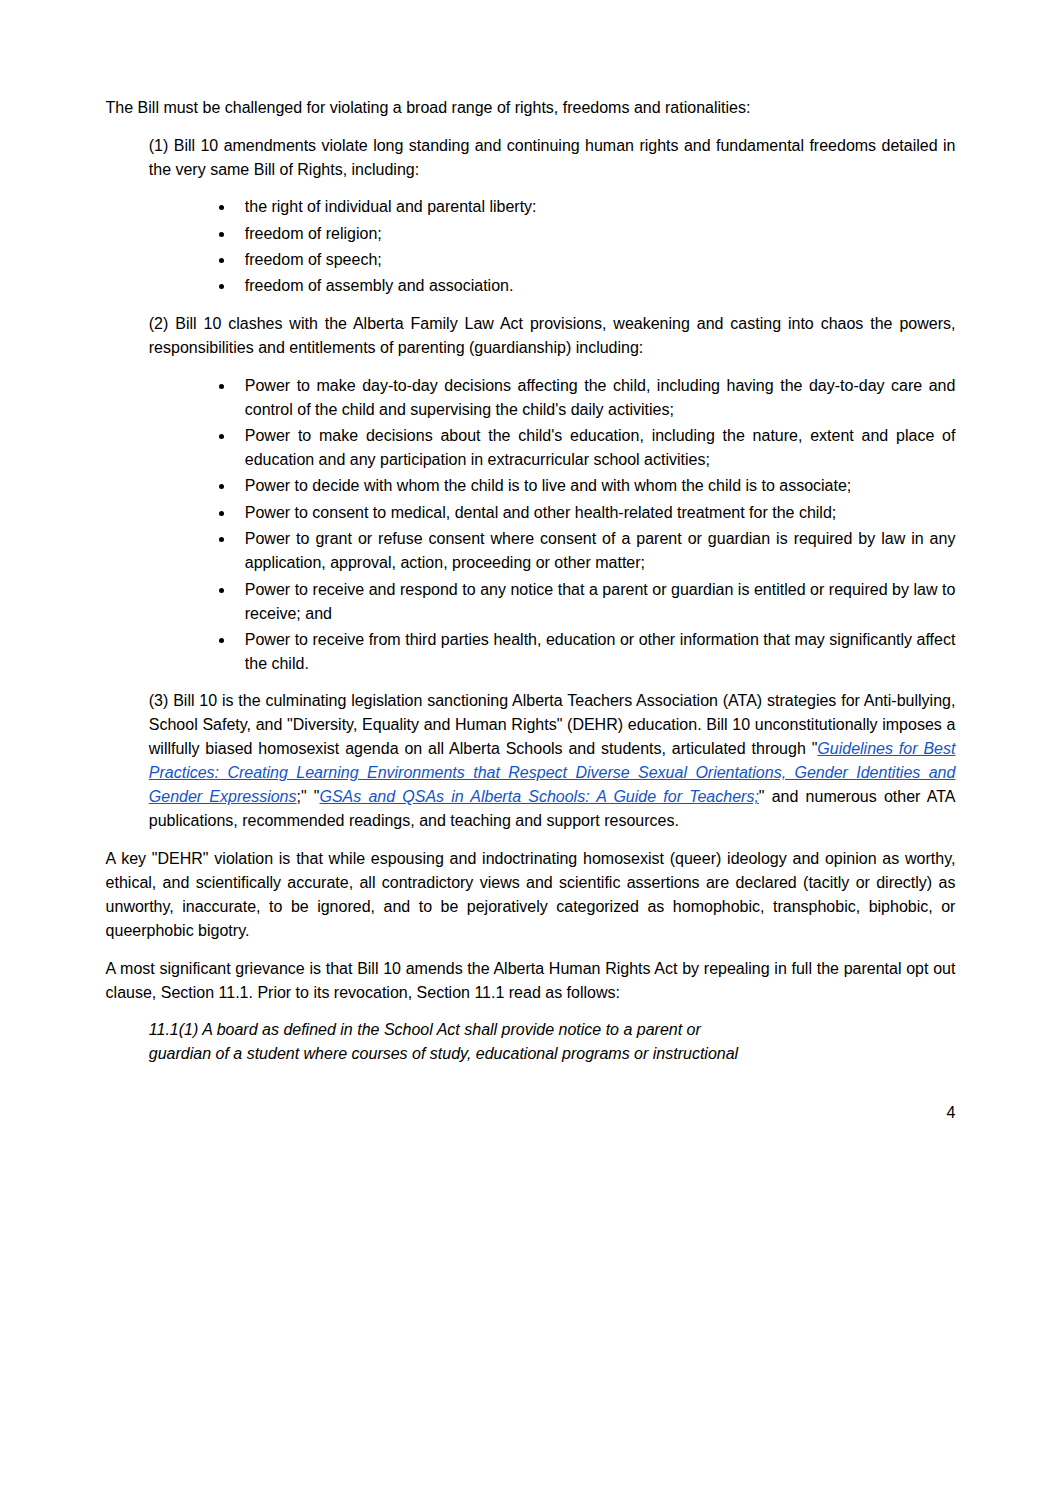The Bill must be challenged for violating a broad range of rights, freedoms and rationalities:
(1) Bill 10 amendments violate long standing and continuing human rights and fundamental freedoms detailed in the very same Bill of Rights, including:
the right of individual and parental liberty:
freedom of religion;
freedom of speech;
freedom of assembly and association.
(2) Bill 10 clashes with the Alberta Family Law Act provisions, weakening and casting into chaos the powers, responsibilities and entitlements of parenting (guardianship) including:
Power to make day-to-day decisions affecting the child, including having the day-to-day care and control of the child and supervising the child's daily activities;
Power to make decisions about the child's education, including the nature, extent and place of education and any participation in extracurricular school activities;
Power to decide with whom the child is to live and with whom the child is to associate;
Power to consent to medical, dental and other health-related treatment for the child;
Power to grant or refuse consent where consent of a parent or guardian is required by law in any application, approval, action, proceeding or other matter;
Power to receive and respond to any notice that a parent or guardian is entitled or required by law to receive; and
Power to receive from third parties health, education or other information that may significantly affect the child.
(3) Bill 10 is the culminating legislation sanctioning Alberta Teachers Association (ATA) strategies for Anti-bullying, School Safety, and "Diversity, Equality and Human Rights" (DEHR) education. Bill 10 unconstitutionally imposes a willfully biased homosexist agenda on all Alberta Schools and students, articulated through "Guidelines for Best Practices: Creating Learning Environments that Respect Diverse Sexual Orientations, Gender Identities and Gender Expressions;" "GSAs and QSAs in Alberta Schools: A Guide for Teachers;" and numerous other ATA publications, recommended readings, and teaching and support resources.
A key "DEHR" violation is that while espousing and indoctrinating homosexist (queer) ideology and opinion as worthy, ethical, and scientifically accurate, all contradictory views and scientific assertions are declared (tacitly or directly) as unworthy, inaccurate, to be ignored, and to be pejoratively categorized as homophobic, transphobic, biphobic, or queerphobic bigotry.
A most significant grievance is that Bill 10 amends the Alberta Human Rights Act by repealing in full the parental opt out clause, Section 11.1. Prior to its revocation, Section 11.1 read as follows:
11.1(1) A board as defined in the School Act shall provide notice to a parent or
guardian of a student where courses of study, educational programs or instructional
4